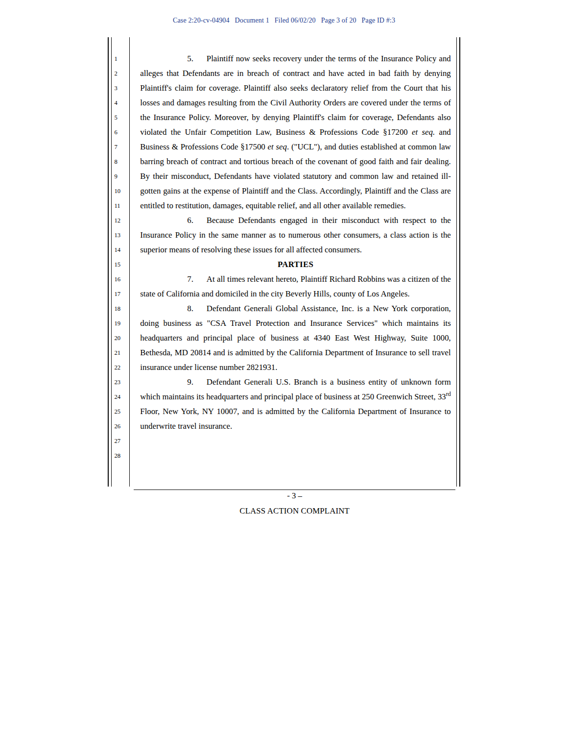Case 2:20-cv-04904 Document 1 Filed 06/02/20 Page 3 of 20 Page ID #:3
1
2
3
4
5
6
7
8
9
10
11
12
13
14
15
16
17
18
19
20
21
22
23
24
25
26
27
28
5. Plaintiff now seeks recovery under the terms of the Insurance Policy and alleges that Defendants are in breach of contract and have acted in bad faith by denying Plaintiff's claim for coverage. Plaintiff also seeks declaratory relief from the Court that his losses and damages resulting from the Civil Authority Orders are covered under the terms of the Insurance Policy. Moreover, by denying Plaintiff's claim for coverage, Defendants also violated the Unfair Competition Law, Business & Professions Code §17200 et seq. and Business & Professions Code §17500 et seq. ("UCL"), and duties established at common law barring breach of contract and tortious breach of the covenant of good faith and fair dealing. By their misconduct, Defendants have violated statutory and common law and retained ill-gotten gains at the expense of Plaintiff and the Class. Accordingly, Plaintiff and the Class are entitled to restitution, damages, equitable relief, and all other available remedies.
6. Because Defendants engaged in their misconduct with respect to the Insurance Policy in the same manner as to numerous other consumers, a class action is the superior means of resolving these issues for all affected consumers.
PARTIES
7. At all times relevant hereto, Plaintiff Richard Robbins was a citizen of the state of California and domiciled in the city Beverly Hills, county of Los Angeles.
8. Defendant Generali Global Assistance, Inc. is a New York corporation, doing business as "CSA Travel Protection and Insurance Services" which maintains its headquarters and principal place of business at 4340 East West Highway, Suite 1000, Bethesda, MD 20814 and is admitted by the California Department of Insurance to sell travel insurance under license number 2821931.
9. Defendant Generali U.S. Branch is a business entity of unknown form which maintains its headquarters and principal place of business at 250 Greenwich Street, 33rd Floor, New York, NY 10007, and is admitted by the California Department of Insurance to underwrite travel insurance.
- 3 –
CLASS ACTION COMPLAINT